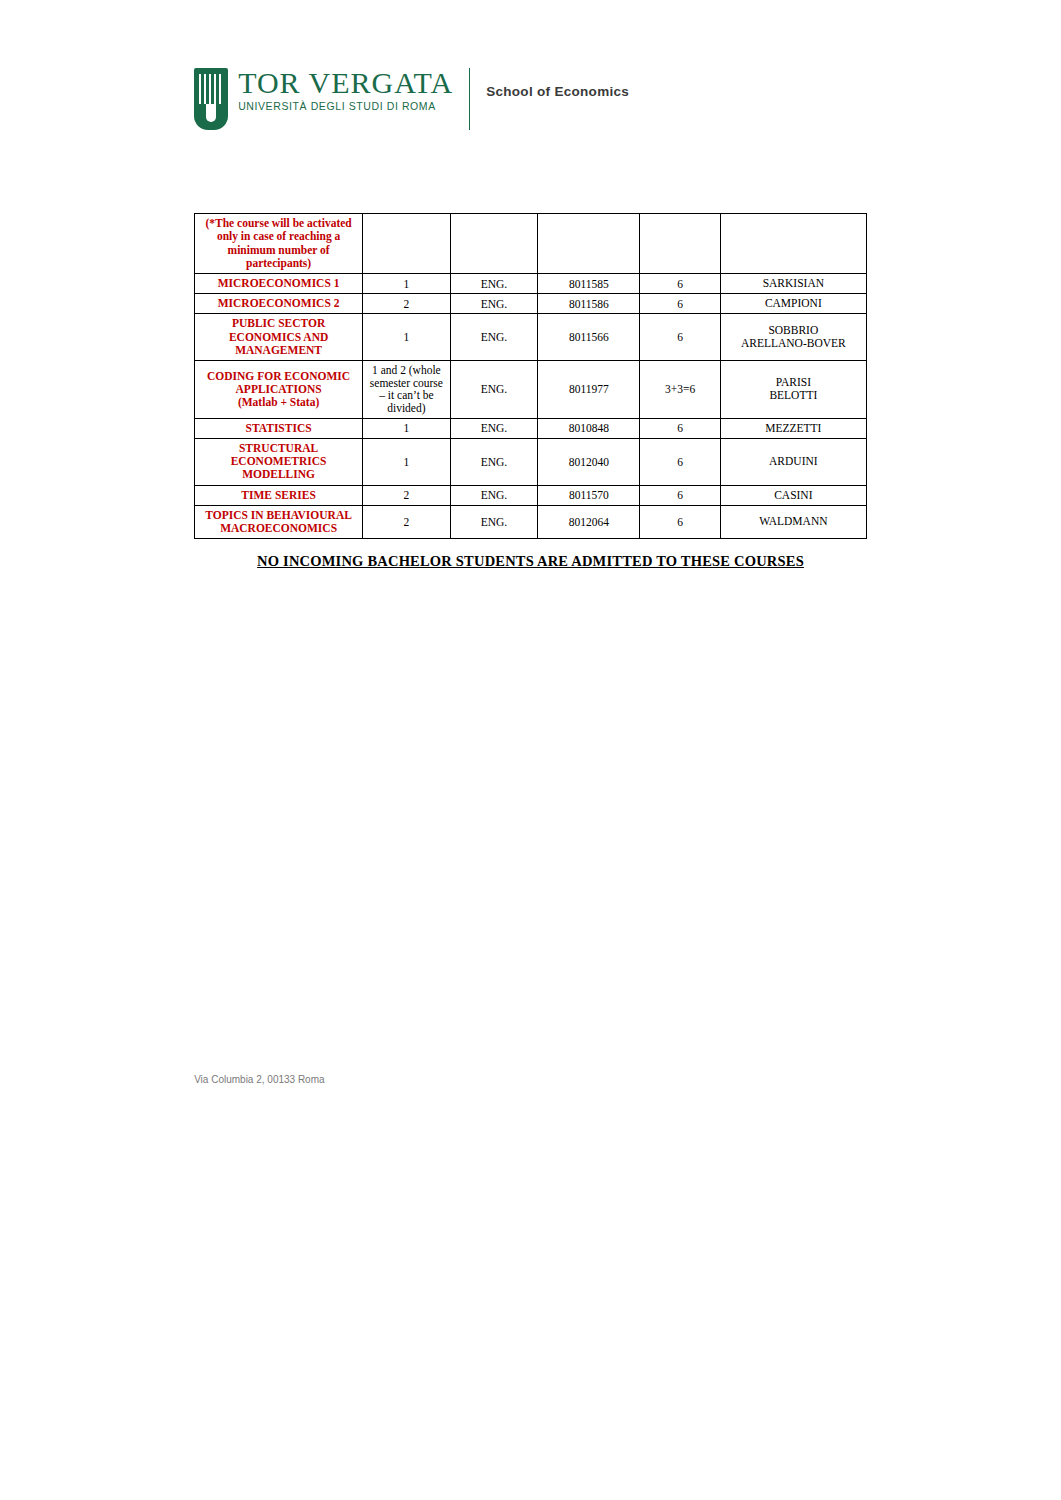TOR VERGATA
UNIVERSITÀ DEGLI STUDI DI ROMA
School of Economics
| (*The course will be activated only in case of reaching a minimum number of partecipants) | | | | | |
| MICROECONOMICS 1 | 1 | ENG. | 8011585 | 6 | SARKISIAN |
| MICROECONOMICS 2 | 2 | ENG. | 8011586 | 6 | CAMPIONI |
| PUBLIC SECTOR ECONOMICS AND MANAGEMENT | 1 | ENG. | 8011566 | 6 | SOBBRIO ARELLANO-BOVER |
| CODING FOR ECONOMIC APPLICATIONS (Matlab + Stata) | 1 and 2 (whole semester course – it can’t be divided) | ENG. | 8011977 | 3+3=6 | PARISI BELOTTI |
| STATISTICS | 1 | ENG. | 8010848 | 6 | MEZZETTI |
| STRUCTURAL ECONOMETRICS MODELLING | 1 | ENG. | 8012040 | 6 | ARDUINI |
| TIME SERIES | 2 | ENG. | 8011570 | 6 | CASINI |
| TOPICS IN BEHAVIOURAL MACROECONOMICS | 2 | ENG. | 8012064 | 6 | WALDMANN |
NO INCOMING BACHELOR STUDENTS ARE ADMITTED TO THESE COURSES
Via Columbia 2, 00133 Roma